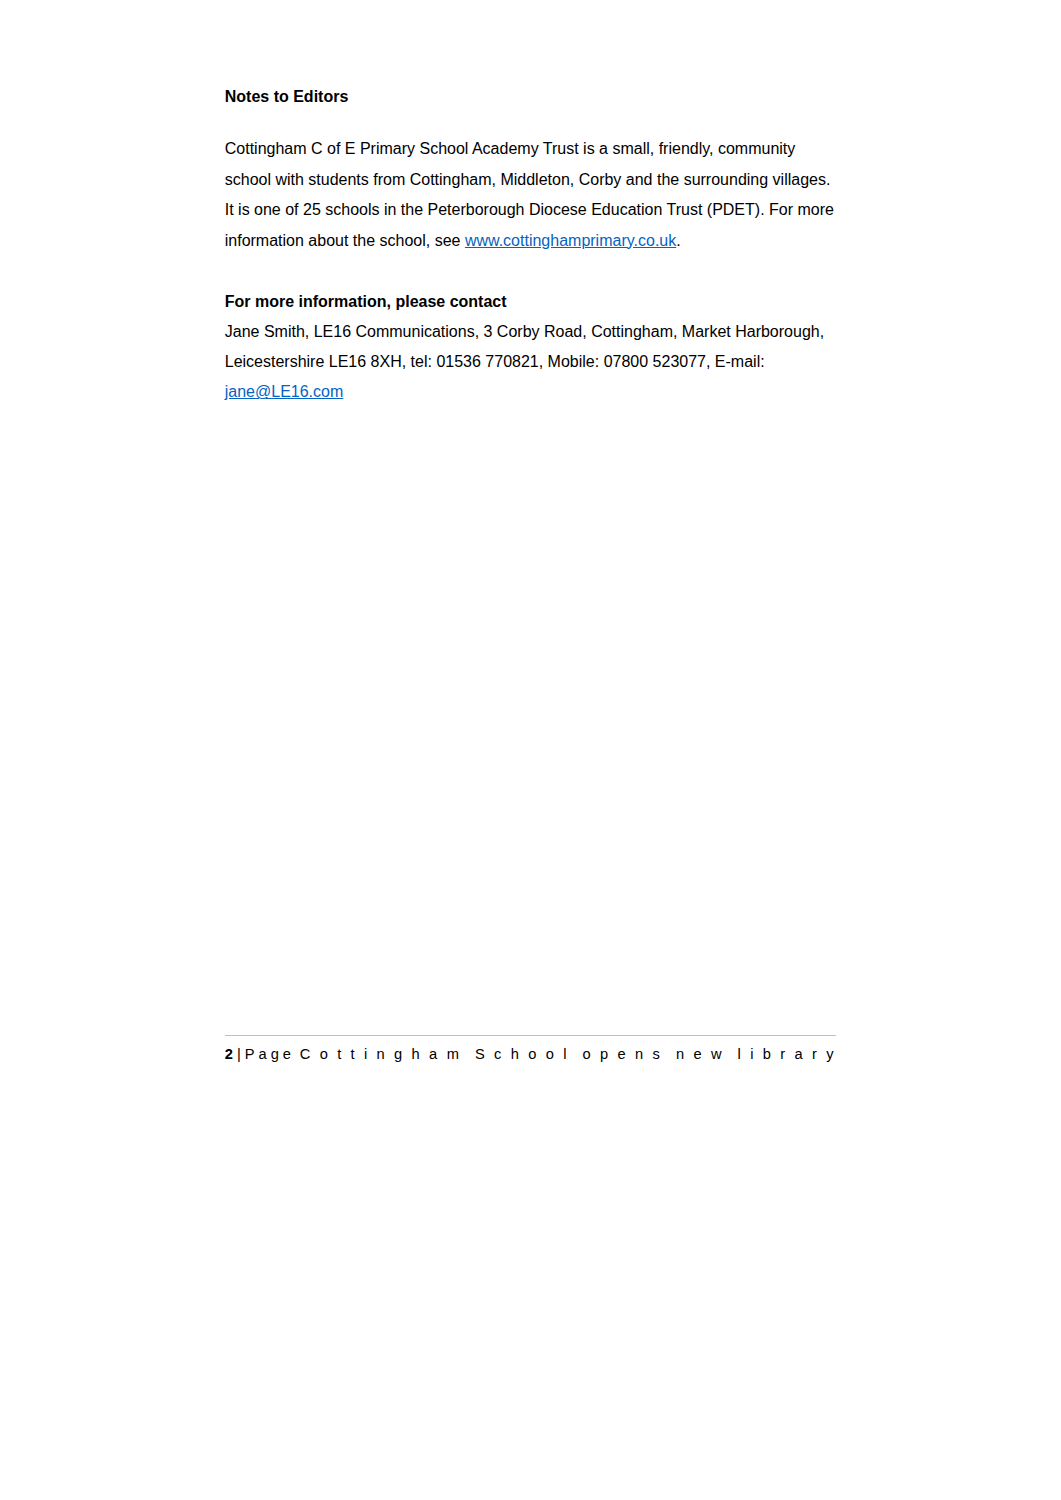Notes to Editors
Cottingham C of E Primary School Academy Trust is a small, friendly, community school with students from Cottingham, Middleton, Corby and the surrounding villages. It is one of 25 schools in the Peterborough Diocese Education Trust (PDET). For more information about the school, see www.cottinghamprimary.co.uk.
For more information, please contact
Jane Smith, LE16 Communications, 3 Corby Road, Cottingham, Market Harborough, Leicestershire LE16 8XH, tel: 01536 770821, Mobile: 07800 523077, E-mail: jane@LE16.com
2 | P a g e C o t t i n g h a m S c h o o l o p e n s n e w l i b r a r y